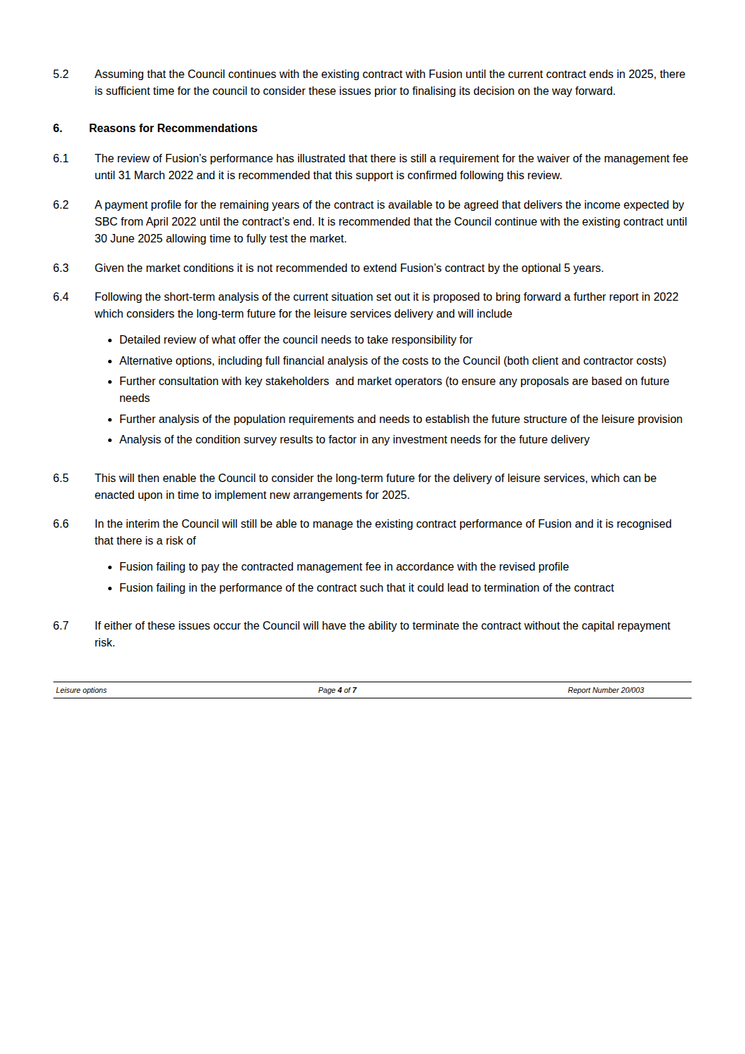5.2
Assuming that the Council continues with the existing contract with Fusion until the current contract ends in 2025, there is sufficient time for the council to consider these issues prior to finalising its decision on the way forward.
6. Reasons for Recommendations
6.1
The review of Fusion’s performance has illustrated that there is still a requirement for the waiver of the management fee until 31 March 2022 and it is recommended that this support is confirmed following this review.
6.2
A payment profile for the remaining years of the contract is available to be agreed that delivers the income expected by SBC from April 2022 until the contract’s end. It is recommended that the Council continue with the existing contract until 30 June 2025 allowing time to fully test the market.
6.3
Given the market conditions it is not recommended to extend Fusion’s contract by the optional 5 years.
6.4
Following the short-term analysis of the current situation set out it is proposed to bring forward a further report in 2022 which considers the long-term future for the leisure services delivery and will include
Detailed review of what offer the council needs to take responsibility for
Alternative options, including full financial analysis of the costs to the Council (both client and contractor costs)
Further consultation with key stakeholders and market operators (to ensure any proposals are based on future needs
Further analysis of the population requirements and needs to establish the future structure of the leisure provision
Analysis of the condition survey results to factor in any investment needs for the future delivery
6.5
This will then enable the Council to consider the long-term future for the delivery of leisure services, which can be enacted upon in time to implement new arrangements for 2025.
6.6
In the interim the Council will still be able to manage the existing contract performance of Fusion and it is recognised that there is a risk of
Fusion failing to pay the contracted management fee in accordance with the revised profile
Fusion failing in the performance of the contract such that it could lead to termination of the contract
6.7
If either of these issues occur the Council will have the ability to terminate the contract without the capital repayment risk.
Leisure options Page 4 of 7 Report Number 20/003